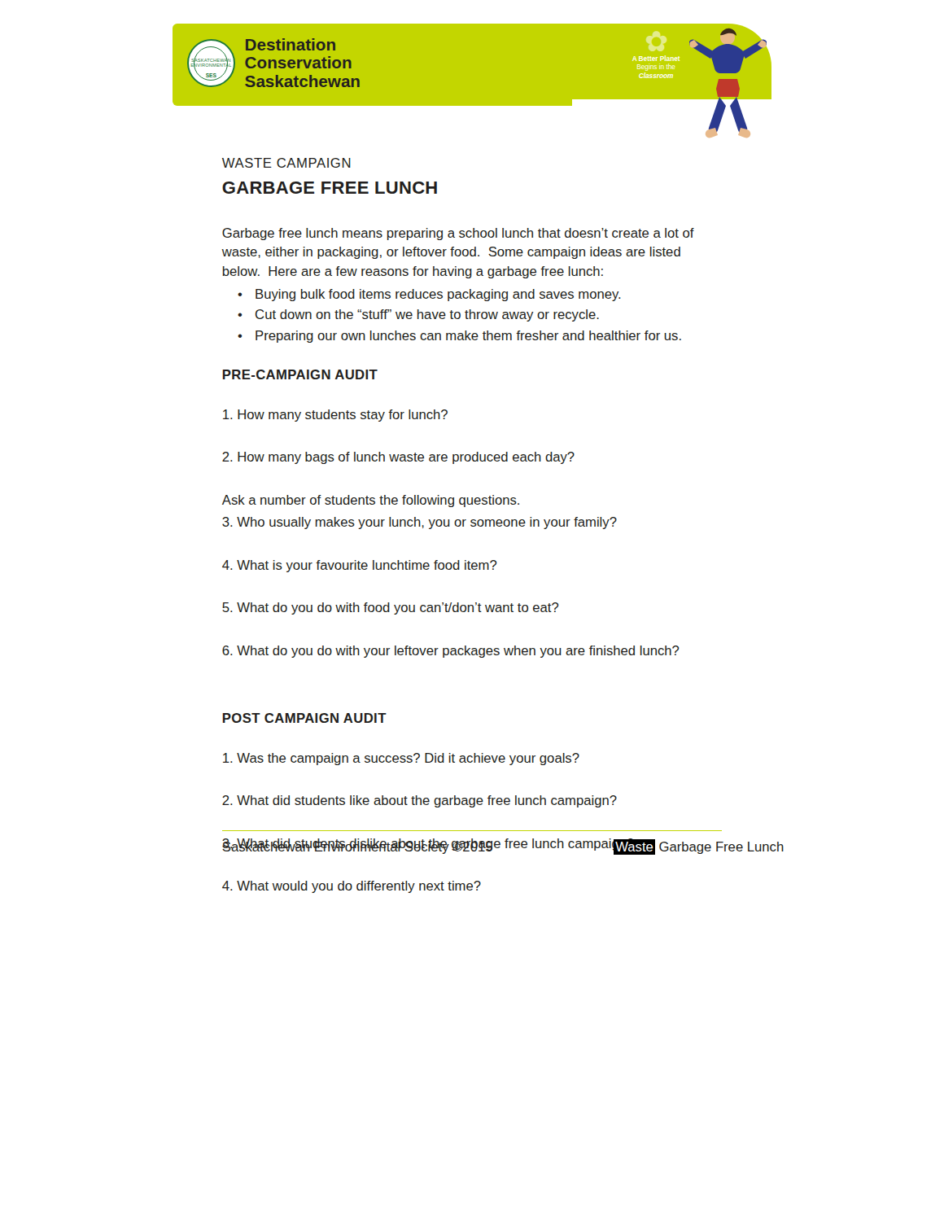SASKATCHEWAN
ENVIRONMENTAL
SES
Destination
Conservation
Saskatchewan
✿
A Better Planet
Begins in the
Classroom
WASTE CAMPAIGN
GARBAGE FREE LUNCH
Garbage free lunch means preparing a school lunch that doesn’t create a lot of waste, either in packaging, or leftover food. Some campaign ideas are listed below. Here are a few reasons for having a garbage free lunch:
Buying bulk food items reduces packaging and saves money.
Cut down on the “stuff” we have to throw away or recycle.
Preparing our own lunches can make them fresher and healthier for us.
PRE-CAMPAIGN AUDIT
1. How many students stay for lunch?
2. How many bags of lunch waste are produced each day?
Ask a number of students the following questions.
3. Who usually makes your lunch, you or someone in your family?
4. What is your favourite lunchtime food item?
5. What do you do with food you can’t/don’t want to eat?
6. What do you do with your leftover packages when you are finished lunch?
POST CAMPAIGN AUDIT
1. Was the campaign a success? Did it achieve your goals?
2. What did students like about the garbage free lunch campaign?
3. What did students dislike about the garbage free lunch campaign?
4. What would you do differently next time?
Saskatchewan Environmental Society ©2015
Waste Garbage Free Lunch